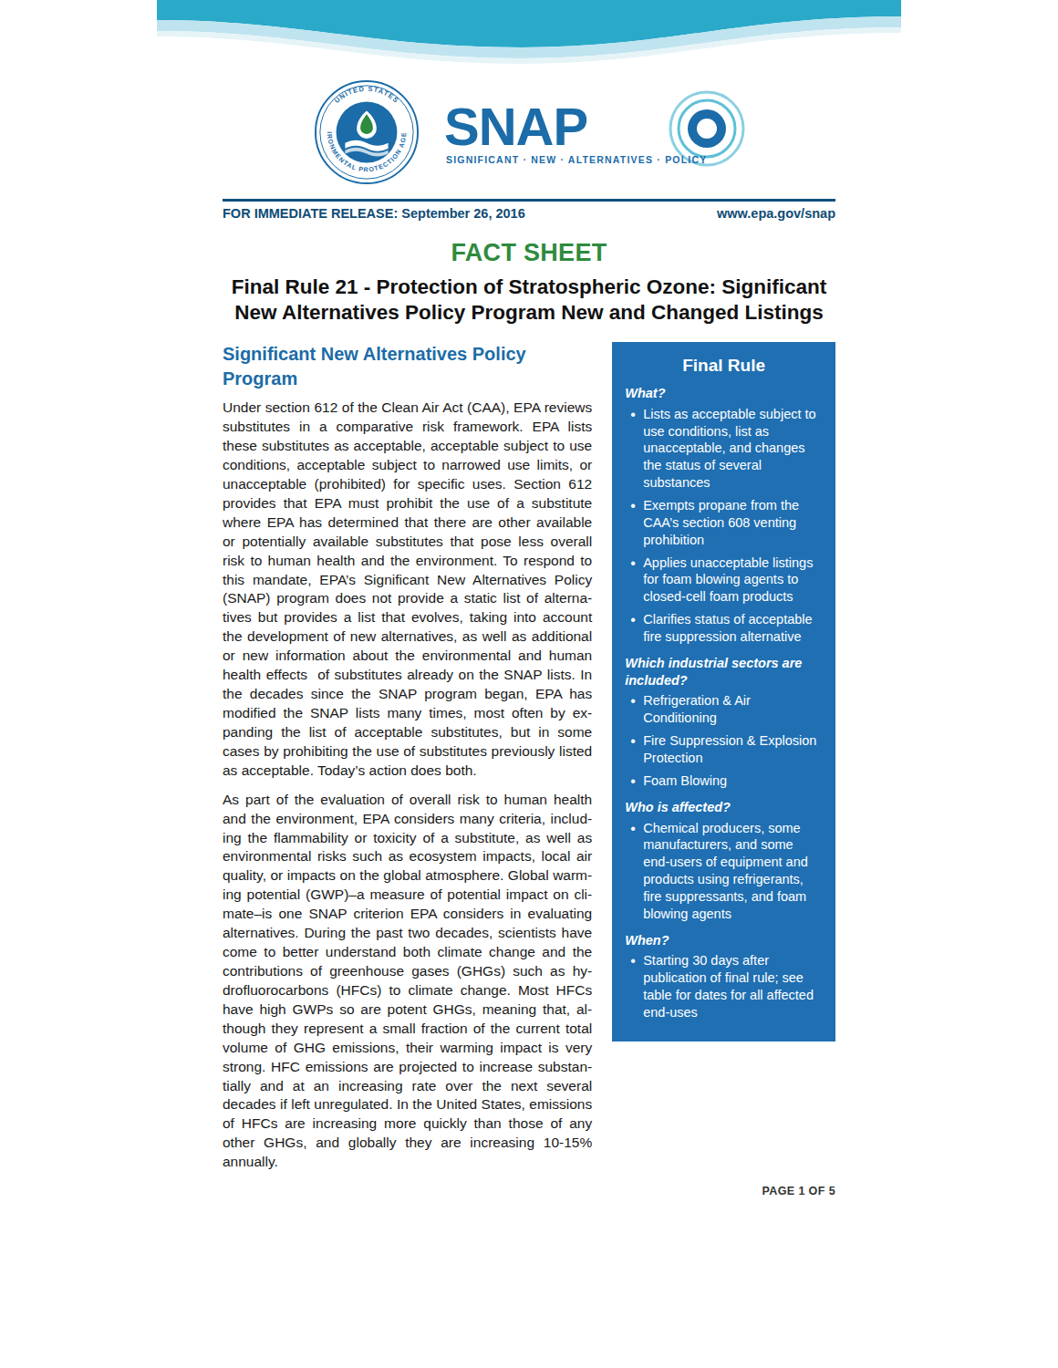UNITED STATES ENVIRONMENTAL PROTECTION AGENCY SNAP SIGNIFICANT · NEW · ALTERNATIVES · POLICY
FOR IMMEDIATE RELEASE: September 26, 2016
www.epa.gov/snap
FACT SHEET
Final Rule 21 - Protection of Stratospheric Ozone: Significant New Alternatives Policy Program New and Changed Listings
Significant New Alternatives Policy Program
Under section 612 of the Clean Air Act (CAA), EPA reviews substitutes in a comparative risk framework. EPA lists these substitutes as acceptable, acceptable subject to use conditions, acceptable subject to narrowed use limits, or unacceptable (prohibited) for specific uses. Section 612 provides that EPA must prohibit the use of a substitute where EPA has determined that there are other available or potentially available substitutes that pose less overall risk to human health and the environment. To respond to this mandate, EPA’s Significant New Alternatives Policy (SNAP) program does not provide a static list of alternatives but provides a list that evolves, taking into account the development of new alternatives, as well as additional or new information about the environmental and human health effects of substitutes already on the SNAP lists. In the decades since the SNAP program began, EPA has modified the SNAP lists many times, most often by expanding the list of acceptable substitutes, but in some cases by prohibiting the use of substitutes previously listed as acceptable. Today’s action does both.
As part of the evaluation of overall risk to human health and the environment, EPA considers many criteria, including the flammability or toxicity of a substitute, as well as environmental risks such as ecosystem impacts, local air quality, or impacts on the global atmosphere. Global warming potential (GWP)–a measure of potential impact on climate–is one SNAP criterion EPA considers in evaluating alternatives. During the past two decades, scientists have come to better understand both climate change and the contributions of greenhouse gases (GHGs) such as hydrofluorocarbons (HFCs) to climate change. Most HFCs have high GWPs so are potent GHGs, meaning that, although they represent a small fraction of the current total volume of GHG emissions, their warming impact is very strong. HFC emissions are projected to increase substantially and at an increasing rate over the next several decades if left unregulated. In the United States, emissions of HFCs are increasing more quickly than those of any other GHGs, and globally they are increasing 10-15% annually.
Final Rule
What?
Lists as acceptable subject to use conditions, list as unacceptable, and changes the status of several substances
Exempts propane from the CAA’s section 608 venting prohibition
Applies unacceptable listings for foam blowing agents to closed-cell foam products
Clarifies status of acceptable fire suppression alternative
Which industrial sectors are included?
Refrigeration & Air Conditioning
Fire Suppression & Explosion Protection
Foam Blowing
Who is affected?
Chemical producers, some manufacturers, and some end-users of equipment and products using refrigerants, fire suppressants, and foam blowing agents
When?
Starting 30 days after publication of final rule; see table for dates for all affected end-uses
PAGE 1 OF 5